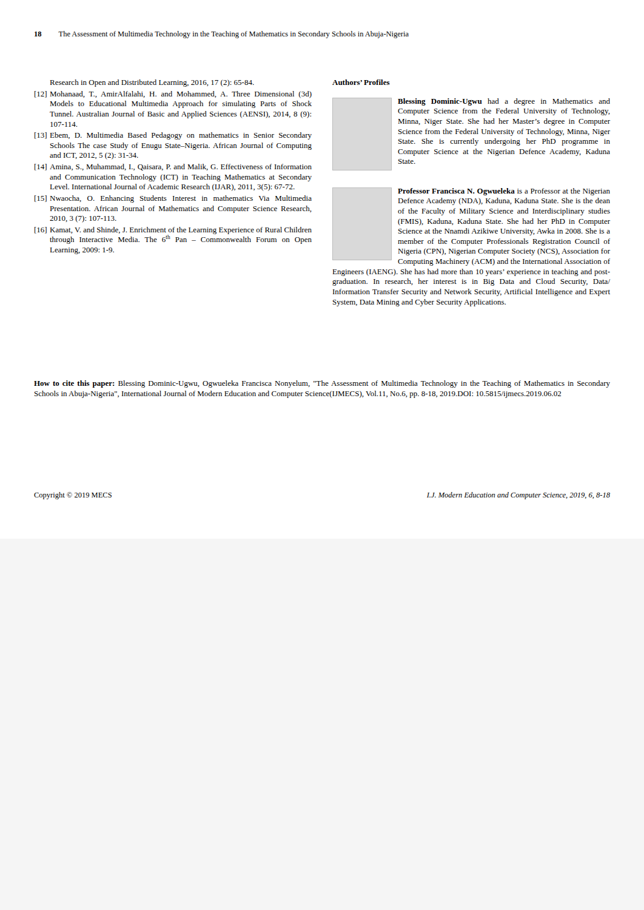18 The Assessment of Multimedia Technology in the Teaching of Mathematics in Secondary Schools in Abuja-Nigeria
Research in Open and Distributed Learning, 2016, 17 (2): 65-84.
[12] Mohanaad, T., AmirAlfalahi, H. and Mohammed, A. Three Dimensional (3d) Models to Educational Multimedia Approach for simulating Parts of Shock Tunnel. Australian Journal of Basic and Applied Sciences (AENSI), 2014, 8 (9): 107-114.
[13] Ebem, D. Multimedia Based Pedagogy on mathematics in Senior Secondary Schools The case Study of Enugu State–Nigeria. African Journal of Computing and ICT, 2012, 5 (2): 31-34.
[14] Amina, S., Muhammad, I., Qaisara, P. and Malik, G. Effectiveness of Information and Communication Technology (ICT) in Teaching Mathematics at Secondary Level. International Journal of Academic Research (IJAR), 2011, 3(5): 67-72.
[15] Nwaocha, O. Enhancing Students Interest in mathematics Via Multimedia Presentation. African Journal of Mathematics and Computer Science Research, 2010, 3 (7): 107-113.
[16] Kamat, V. and Shinde, J. Enrichment of the Learning Experience of Rural Children through Interactive Media. The 6th Pan – Commonwealth Forum on Open Learning, 2009: 1-9.
Authors’ Profiles
Blessing Dominic-Ugwu had a degree in Mathematics and Computer Science from the Federal University of Technology, Minna, Niger State. She had her Master’s degree in Computer Science from the Federal University of Technology, Minna, Niger State. She is currently undergoing her PhD programme in Computer Science at the Nigerian Defence Academy, Kaduna State.
Professor Francisca N. Ogwueleka is a Professor at the Nigerian Defence Academy (NDA), Kaduna, Kaduna State. She is the dean of the Faculty of Military Science and Interdisciplinary studies (FMIS), Kaduna, Kaduna State. She had her PhD in Computer Science at the Nnamdi Azikiwe University, Awka in 2008. She is a member of the Computer Professionals Registration Council of Nigeria (CPN), Nigerian Computer Society (NCS), Association for Computing Machinery (ACM) and the International Association of Engineers (IAENG). She has had more than 10 years’ experience in teaching and post-graduation. In research, her interest is in Big Data and Cloud Security, Data/ Information Transfer Security and Network Security, Artificial Intelligence and Expert System, Data Mining and Cyber Security Applications.
How to cite this paper: Blessing Dominic-Ugwu, Ogwueleka Francisca Nonyelum, "The Assessment of Multimedia Technology in the Teaching of Mathematics in Secondary Schools in Abuja-Nigeria", International Journal of Modern Education and Computer Science(IJMECS), Vol.11, No.6, pp. 8-18, 2019.DOI: 10.5815/ijmecs.2019.06.02
Copyright © 2019 MECS
I.J. Modern Education and Computer Science, 2019, 6, 8-18